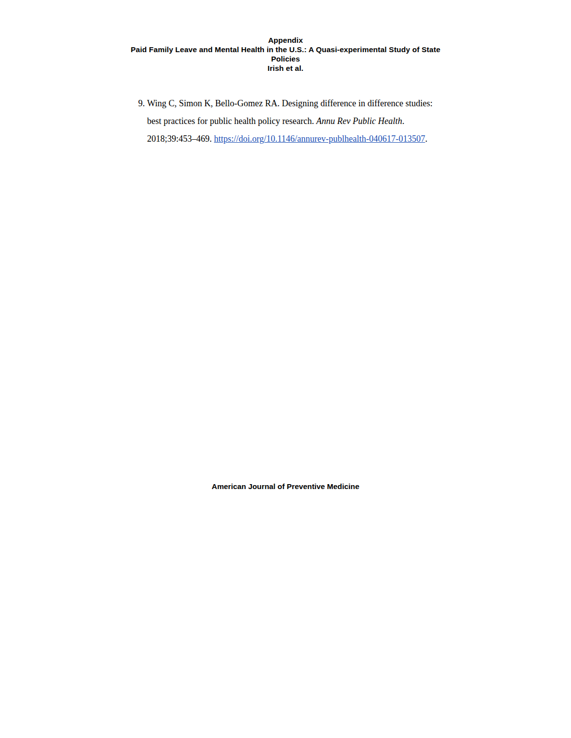Appendix Paid Family Leave and Mental Health in the U.S.: A Quasi-experimental Study of State Policies Irish et al.
Wing C, Simon K, Bello-Gomez RA. Designing difference in difference studies: best practices for public health policy research. Annu Rev Public Health. 2018;39:453–469. https://doi.org/10.1146/annurev-publhealth-040617-013507.
American Journal of Preventive Medicine